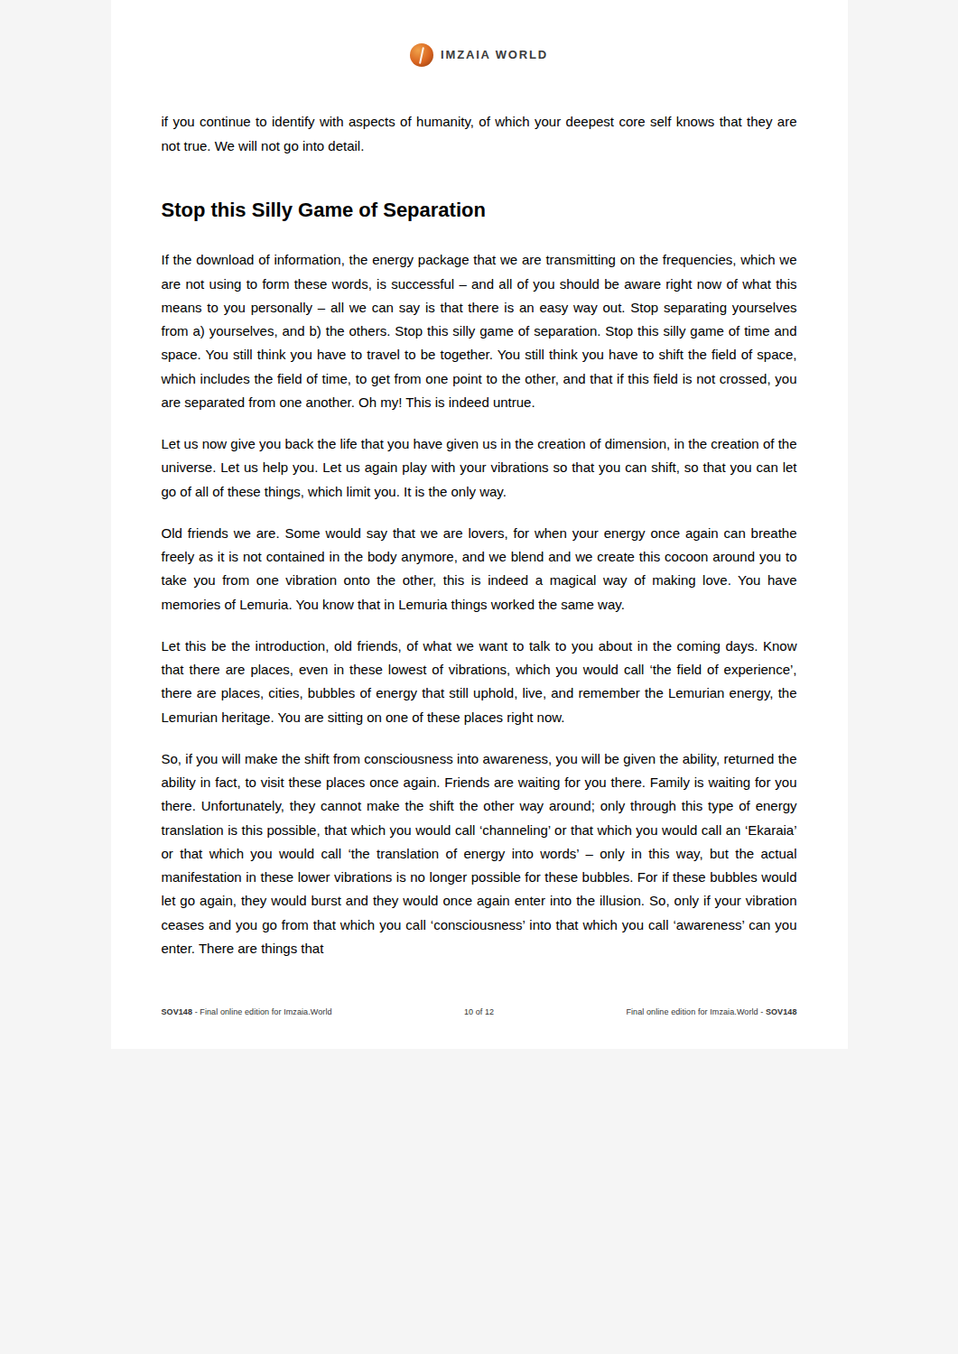IMZAIA WORLD
if you continue to identify with aspects of humanity, of which your deepest core self knows that they are not true. We will not go into detail.
Stop this Silly Game of Separation
If the download of information, the energy package that we are transmitting on the frequencies, which we are not using to form these words, is successful – and all of you should be aware right now of what this means to you personally – all we can say is that there is an easy way out. Stop separating yourselves from a) yourselves, and b) the others. Stop this silly game of separation. Stop this silly game of time and space. You still think you have to travel to be together. You still think you have to shift the field of space, which includes the field of time, to get from one point to the other, and that if this field is not crossed, you are separated from one another. Oh my! This is indeed untrue.
Let us now give you back the life that you have given us in the creation of dimension, in the creation of the universe. Let us help you. Let us again play with your vibrations so that you can shift, so that you can let go of all of these things, which limit you. It is the only way.
Old friends we are. Some would say that we are lovers, for when your energy once again can breathe freely as it is not contained in the body anymore, and we blend and we create this cocoon around you to take you from one vibration onto the other, this is indeed a magical way of making love. You have memories of Lemuria. You know that in Lemuria things worked the same way.
Let this be the introduction, old friends, of what we want to talk to you about in the coming days. Know that there are places, even in these lowest of vibrations, which you would call ‘the field of experience’, there are places, cities, bubbles of energy that still uphold, live, and remember the Lemurian energy, the Lemurian heritage. You are sitting on one of these places right now.
So, if you will make the shift from consciousness into awareness, you will be given the ability, returned the ability in fact, to visit these places once again. Friends are waiting for you there. Family is waiting for you there. Unfortunately, they cannot make the shift the other way around; only through this type of energy translation is this possible, that which you would call ‘channeling’ or that which you would call an ‘Ekaraia’ or that which you would call ‘the translation of energy into words’ – only in this way, but the actual manifestation in these lower vibrations is no longer possible for these bubbles. For if these bubbles would let go again, they would burst and they would once again enter into the illusion. So, only if your vibration ceases and you go from that which you call ‘consciousness’ into that which you call ‘awareness’ can you enter. There are things that
SOV148 - Final online edition for Imzaia.World 10 of 12 Final online edition for Imzaia.World - SOV148